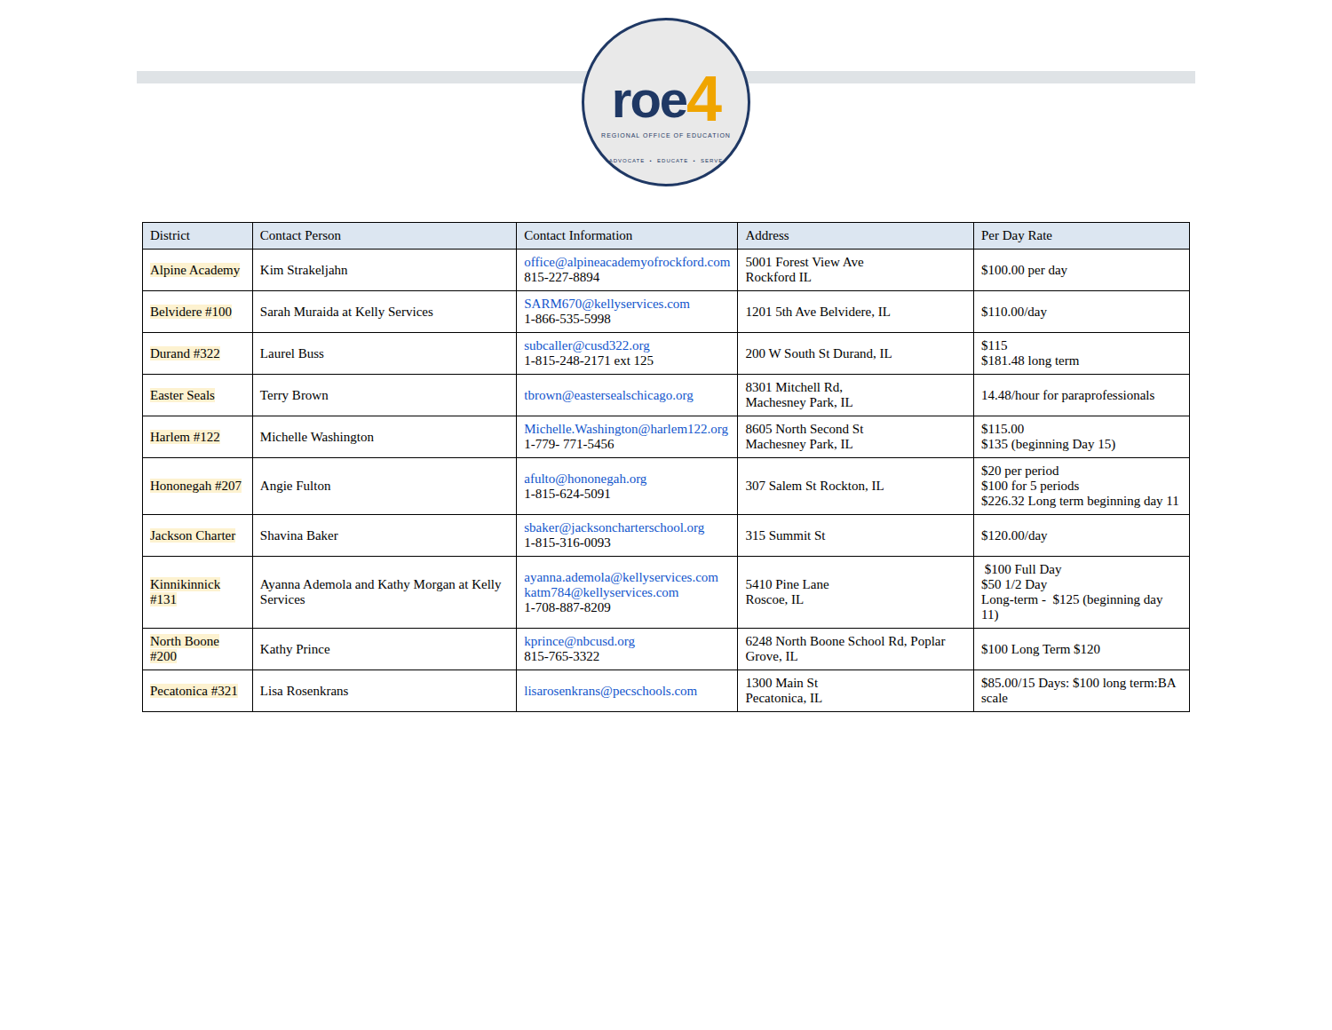roe4
REGIONAL OFFICE OF EDUCATION
ADVOCATE • EDUCATE • SERVE
| District | Contact Person | Contact Information | Address | Per Day Rate |
| --- | --- | --- | --- | --- |
| Alpine Academy | Kim Strakeljahn | office@alpineacademyofrockford.com 815-227-8894 | 5001 Forest View Ave Rockford IL | $100.00 per day |
| Belvidere #100 | Sarah Muraida at Kelly Services | SARM670@kellyservices.com 1-866-535-5998 | 1201 5th Ave Belvidere, IL | $110.00/day |
| Durand #322 | Laurel Buss | subcaller@cusd322.org 1-815-248-2171 ext 125 | 200 W South St Durand, IL | $115 $181.48 long term |
| Easter Seals | Terry Brown | tbrown@eastersealschicago.org | 8301 Mitchell Rd, Machesney Park, IL | 14.48/hour for paraprofessionals |
| Harlem #122 | Michelle Washington | Michelle.Washington@harlem122.org 1-779- 771-5456 | 8605 North Second St Machesney Park, IL | $115.00 $135 (beginning Day 15) |
| Hononegah #207 | Angie Fulton | afulto@hononegah.org 1-815-624-5091 | 307 Salem St Rockton, IL | $20 per period $100 for 5 periods $226.32 Long term beginning day 11 |
| Jackson Charter | Shavina Baker | sbaker@jacksoncharterschool.org 1-815-316-0093 | 315 Summit St | $120.00/day |
| Kinnikinnick #131 | Ayanna Ademola and Kathy Morgan at Kelly Services | ayanna.ademola@kellyservices.com katm784@kellyservices.com 1-708-887-8209 | 5410 Pine Lane Roscoe, IL | $100 Full Day $50 1/2 Day Long-term - $125 (beginning day 11) |
| North Boone #200 | Kathy Prince | kprince@nbcusd.org 815-765-3322 | 6248 North Boone School Rd, Poplar Grove, IL | $100 Long Term $120 |
| Pecatonica #321 | Lisa Rosenkrans | lisarosenkrans@pecschools.com | 1300 Main St Pecatonica, IL | $85.00/15 Days: $100 long term:BA scale |